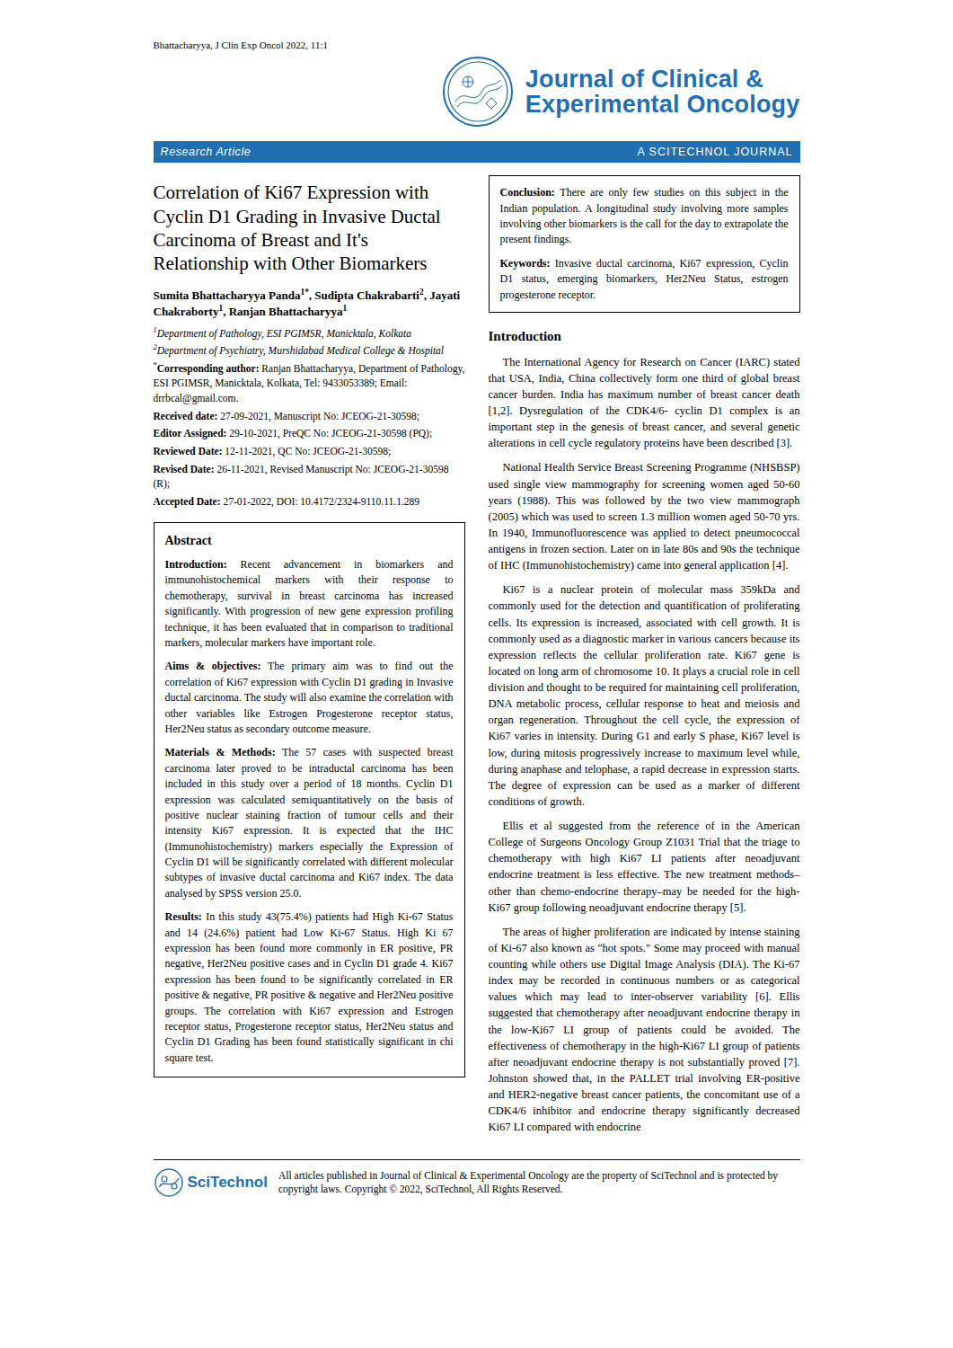Bhattacharyya, J Clin Exp Oncol 2022, 11:1
Journal of Clinical &
Experimental Oncology
Research Article
A SCITECHNOL JOURNAL
Correlation of Ki67 Expression with Cyclin D1 Grading in Invasive Ductal Carcinoma of Breast and It's Relationship with Other Biomarkers
Sumita Bhattacharyya Panda1*, Sudipta Chakrabarti2, Jayati Chakraborty1, Ranjan Bhattacharyya1
1Department of Pathology, ESI PGIMSR, Manicktala, Kolkata
2Department of Psychiatry, Murshidabad Medical College & Hospital
*Corresponding author: Ranjan Bhattacharyya, Department of Pathology, ESI PGIMSR, Manicktala, Kolkata, Tel: 9433053389; Email: drrbcal@gmail.com.
Received date: 27-09-2021, Manuscript No: JCEOG-21-30598;
Editor Assigned: 29-10-2021, PreQC No: JCEOG-21-30598 (PQ);
Reviewed Date: 12-11-2021, QC No: JCEOG-21-30598;
Revised Date: 26-11-2021, Revised Manuscript No: JCEOG-21-30598 (R);
Accepted Date: 27-01-2022, DOI: 10.4172/2324-9110.11.1.289
Abstract
Introduction: Recent advancement in biomarkers and immunohistochemical markers with their response to chemotherapy, survival in breast carcinoma has increased significantly. With progression of new gene expression profiling technique, it has been evaluated that in comparison to traditional markers, molecular markers have important role.
Aims & objectives: The primary aim was to find out the correlation of Ki67 expression with Cyclin D1 grading in Invasive ductal carcinoma. The study will also examine the correlation with other variables like Estrogen Progesterone receptor status, Her2Neu status as secondary outcome measure.
Materials & Methods: The 57 cases with suspected breast carcinoma later proved to be intraductal carcinoma has been included in this study over a period of 18 months. Cyclin D1 expression was calculated semiquantitatively on the basis of positive nuclear staining fraction of tumour cells and their intensity Ki67 expression. It is expected that the IHC (Immunohistochemistry) markers especially the Expression of Cyclin D1 will be significantly correlated with different molecular subtypes of invasive ductal carcinoma and Ki67 index. The data analysed by SPSS version 25.0.
Results: In this study 43(75.4%) patients had High Ki-67 Status and 14 (24.6%) patient had Low Ki-67 Status. High Ki 67 expression has been found more commonly in ER positive, PR negative, Her2Neu positive cases and in Cyclin D1 grade 4. Ki67 expression has been found to be significantly correlated in ER positive & negative, PR positive & negative and Her2Neu positive groups. The correlation with Ki67 expression and Estrogen receptor status, Progesterone receptor status, Her2Neu status and Cyclin D1 Grading has been found statistically significant in chi square test.
Conclusion: There are only few studies on this subject in the Indian population. A longitudinal study involving more samples involving other biomarkers is the call for the day to extrapolate the present findings.
Keywords: Invasive ductal carcinoma, Ki67 expression, Cyclin D1 status, emerging biomarkers, Her2Neu Status, estrogen progesterone receptor.
Introduction
The International Agency for Research on Cancer (IARC) stated that USA, India, China collectively form one third of global breast cancer burden. India has maximum number of breast cancer death [1,2]. Dysregulation of the CDK4/6- cyclin D1 complex is an important step in the genesis of breast cancer, and several genetic alterations in cell cycle regulatory proteins have been described [3].
National Health Service Breast Screening Programme (NHSBSP) used single view mammography for screening women aged 50-60 years (1988). This was followed by the two view mammograph (2005) which was used to screen 1.3 million women aged 50-70 yrs. In 1940, Immunofluorescence was applied to detect pneumococcal antigens in frozen section. Later on in late 80s and 90s the technique of IHC (Immunohistochemistry) came into general application [4].
Ki67 is a nuclear protein of molecular mass 359kDa and commonly used for the detection and quantification of proliferating cells. Its expression is increased, associated with cell growth. It is commonly used as a diagnostic marker in various cancers because its expression reflects the cellular proliferation rate. Ki67 gene is located on long arm of chromosome 10. It plays a crucial role in cell division and thought to be required for maintaining cell proliferation, DNA metabolic process, cellular response to heat and meiosis and organ regeneration. Throughout the cell cycle, the expression of Ki67 varies in intensity. During G1 and early S phase, Ki67 level is low, during mitosis progressively increase to maximum level while, during anaphase and telophase, a rapid decrease in expression starts. The degree of expression can be used as a marker of different conditions of growth.
Ellis et al suggested from the reference of in the American College of Surgeons Oncology Group Z1031 Trial that the triage to chemotherapy with high Ki67 LI patients after neoadjuvant endocrine treatment is less effective. The new treatment methods–other than chemo-endocrine therapy–may be needed for the high-Ki67 group following neoadjuvant endocrine therapy [5].
The areas of higher proliferation are indicated by intense staining of Ki-67 also known as "hot spots." Some may proceed with manual counting while others use Digital Image Analysis (DIA). The Ki-67 index may be recorded in continuous numbers or as categorical values which may lead to inter-observer variability [6]. Ellis suggested that chemotherapy after neoadjuvant endocrine therapy in the low-Ki67 LI group of patients could be avoided. The effectiveness of chemotherapy in the high-Ki67 LI group of patients after neoadjuvant endocrine therapy is not substantially proved [7]. Johnston showed that, in the PALLET trial involving ER-positive and HER2-negative breast cancer patients, the concomitant use of a CDK4/6 inhibitor and endocrine therapy significantly decreased Ki67 LI compared with endocrine
Sci Technol
All articles published in Journal of Clinical & Experimental Oncology are the property of SciTechnol and is protected by copyright laws. Copyright © 2022, SciTechnol, All Rights Reserved.